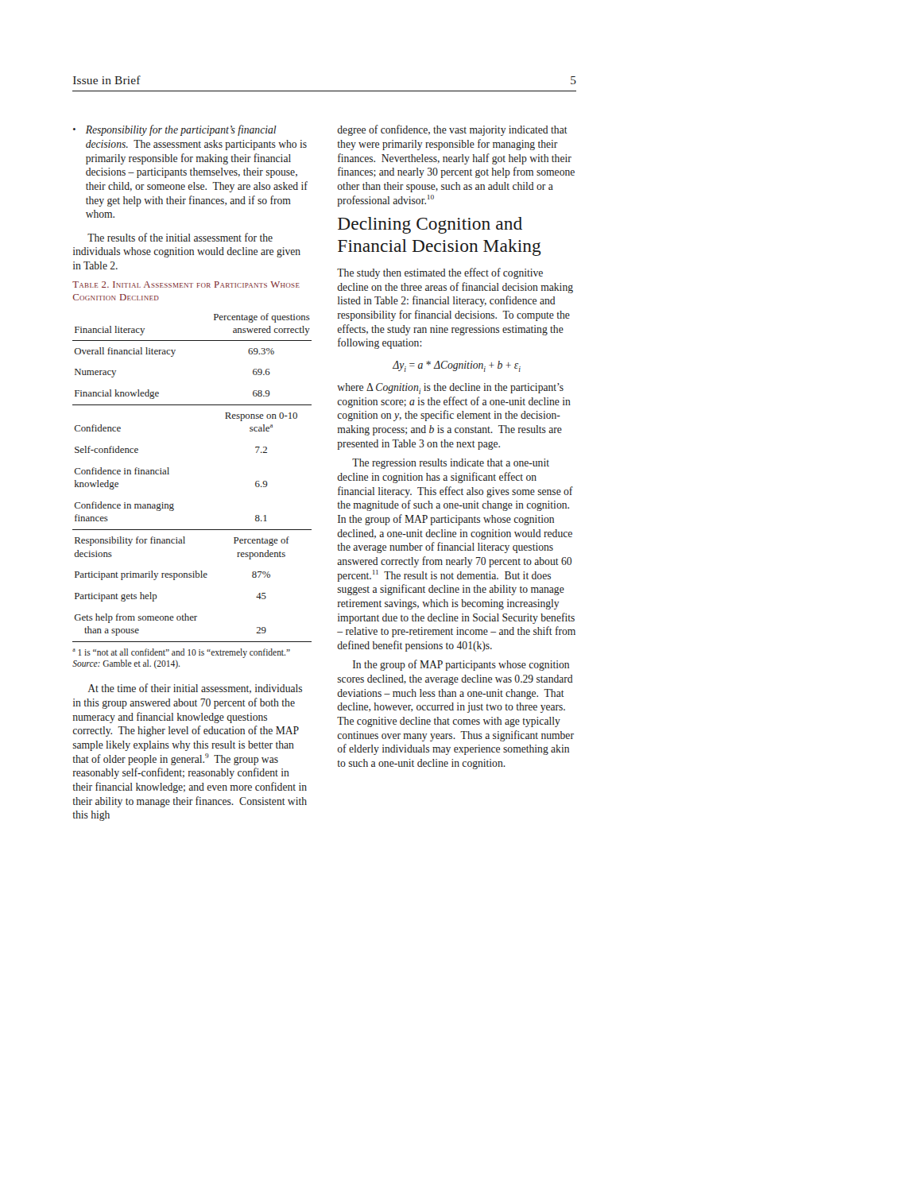Issue in Brief
5
•
Responsibility for the participant’s financial decisions. The assessment asks participants who is primarily responsible for making their financial decisions – participants themselves, their spouse, their child, or someone else. They are also asked if they get help with their finances, and if so from whom.
The results of the initial assessment for the individuals whose cognition would decline are given in Table 2.
Table 2. Initial Assessment for Participants Whose Cognition Declined
| Financial literacy | Percentage of questions answered correctly |
| --- | --- |
| Overall financial literacy | 69.3% |
| Numeracy | 69.6 |
| Financial knowledge | 68.9 |
| Confidence | Response on 0-10 scale a |
| Self-confidence | 7.2 |
| Confidence in financial knowledge | 6.9 |
| Confidence in managing finances | 8.1 |
| Responsibility for financial decisions | Percentage of respondents |
| Participant primarily responsible | 87% |
| Participant gets help | 45 |
| Gets help from someone other than a spouse | 29 |
a 1 is “not at all confident” and 10 is “extremely confident.”
Source: Gamble et al. (2014).
At the time of their initial assessment, individuals in this group answered about 70 percent of both the numeracy and financial knowledge questions correctly. The higher level of education of the MAP sample likely explains why this result is better than that of older people in general.9 The group was reasonably self-confident; reasonably confident in their financial knowledge; and even more confident in their ability to manage their finances. Consistent with this high
degree of confidence, the vast majority indicated that they were primarily responsible for managing their finances. Nevertheless, nearly half got help with their finances; and nearly 30 percent got help from someone other than their spouse, such as an adult child or a professional advisor.10
Declining Cognition and Financial Decision Making
The study then estimated the effect of cognitive decline on the three areas of financial decision making listed in Table 2: financial literacy, confidence and responsibility for financial decisions. To compute the effects, the study ran nine regressions estimating the following equation:
Δyi = a * ΔCognition i + b + εi
where Δ Cognition i is the decline in the participant’s cognition score; a is the effect of a one-unit decline in cognition on y, the specific element in the decision-making process; and b is a constant. The results are presented in Table 3 on the next page.
The regression results indicate that a one-unit decline in cognition has a significant effect on financial literacy. This effect also gives some sense of the magnitude of such a one-unit change in cognition. In the group of MAP participants whose cognition declined, a one-unit decline in cognition would reduce the average number of financial literacy questions answered correctly from nearly 70 percent to about 60 percent.11 The result is not dementia. But it does suggest a significant decline in the ability to manage retirement savings, which is becoming increasingly important due to the decline in Social Security benefits – relative to pre-retirement income – and the shift from defined benefit pensions to 401(k)s.
In the group of MAP participants whose cognition scores declined, the average decline was 0.29 standard deviations – much less than a one-unit change. That decline, however, occurred in just two to three years. The cognitive decline that comes with age typically continues over many years. Thus a significant number of elderly individuals may experience something akin to such a one-unit decline in cognition.